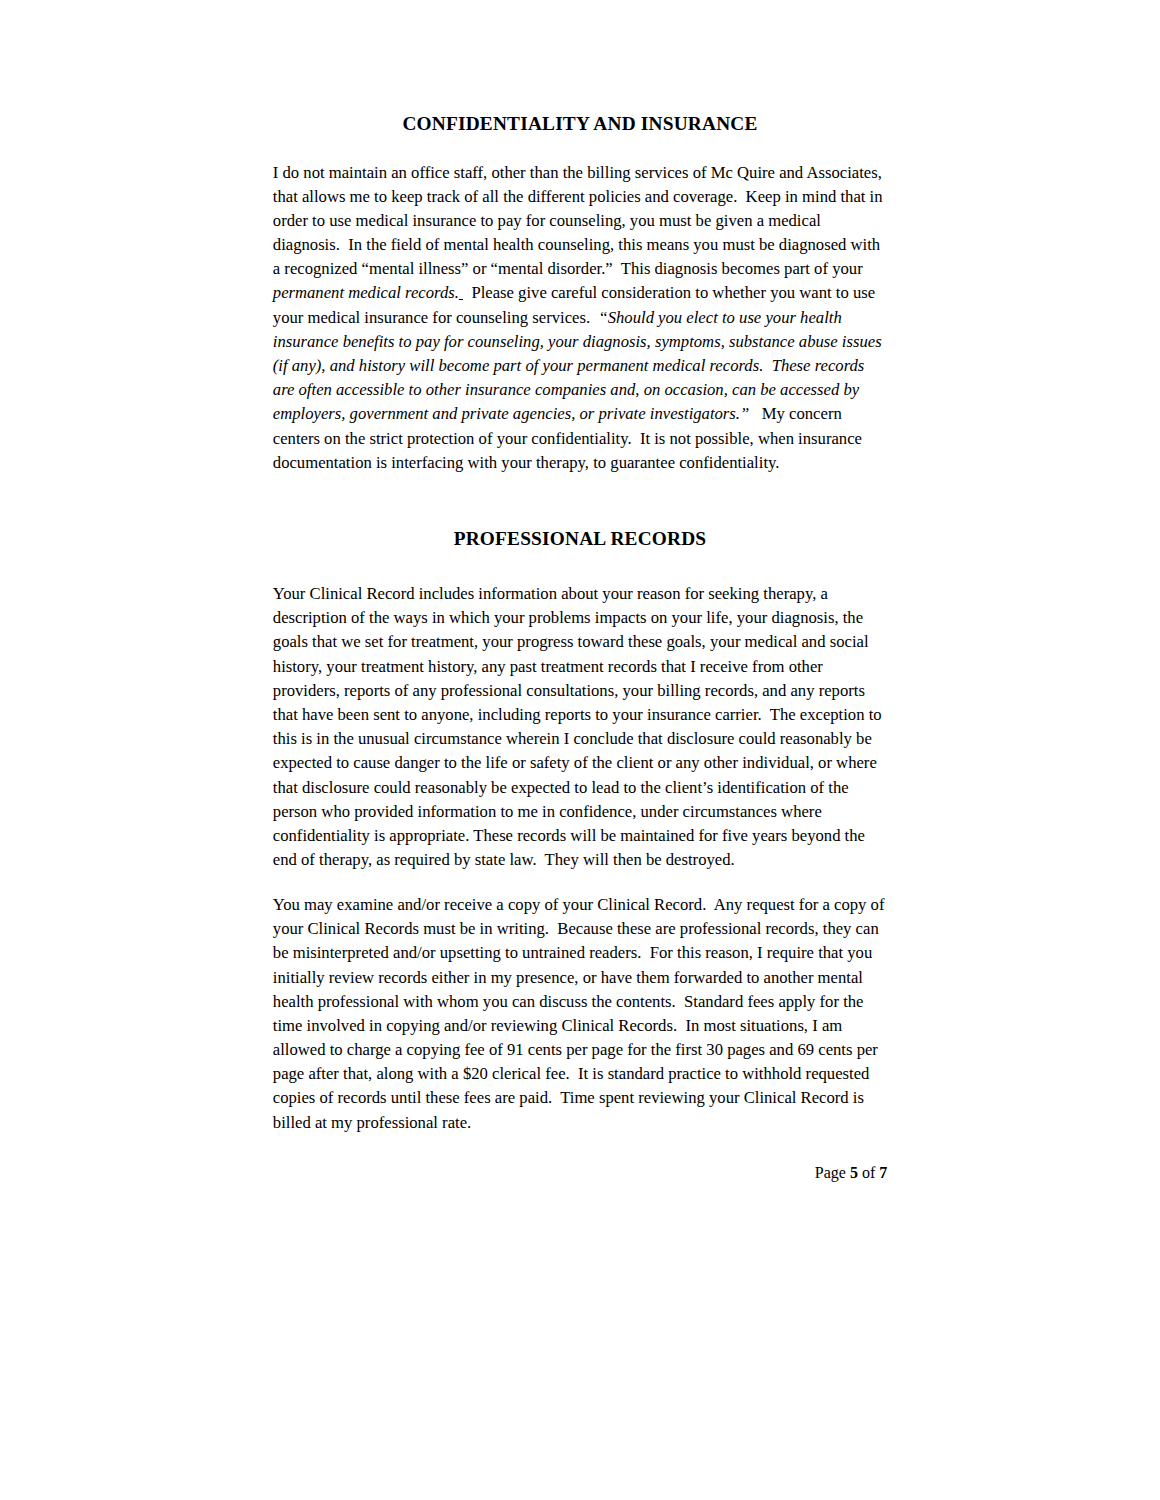CONFIDENTIALITY AND INSURANCE
I do not maintain an office staff, other than the billing services of Mc Quire and Associates, that allows me to keep track of all the different policies and coverage. Keep in mind that in order to use medical insurance to pay for counseling, you must be given a medical diagnosis. In the field of mental health counseling, this means you must be diagnosed with a recognized “mental illness” or “mental disorder.” This diagnosis becomes part of your permanent medical records. Please give careful consideration to whether you want to use your medical insurance for counseling services. “Should you elect to use your health insurance benefits to pay for counseling, your diagnosis, symptoms, substance abuse issues (if any), and history will become part of your permanent medical records. These records are often accessible to other insurance companies and, on occasion, can be accessed by employers, government and private agencies, or private investigators.” My concern centers on the strict protection of your confidentiality. It is not possible, when insurance documentation is interfacing with your therapy, to guarantee confidentiality.
PROFESSIONAL RECORDS
Your Clinical Record includes information about your reason for seeking therapy, a description of the ways in which your problems impacts on your life, your diagnosis, the goals that we set for treatment, your progress toward these goals, your medical and social history, your treatment history, any past treatment records that I receive from other providers, reports of any professional consultations, your billing records, and any reports that have been sent to anyone, including reports to your insurance carrier. The exception to this is in the unusual circumstance wherein I conclude that disclosure could reasonably be expected to cause danger to the life or safety of the client or any other individual, or where that disclosure could reasonably be expected to lead to the client’s identification of the person who provided information to me in confidence, under circumstances where confidentiality is appropriate. These records will be maintained for five years beyond the end of therapy, as required by state law. They will then be destroyed.
You may examine and/or receive a copy of your Clinical Record. Any request for a copy of your Clinical Records must be in writing. Because these are professional records, they can be misinterpreted and/or upsetting to untrained readers. For this reason, I require that you initially review records either in my presence, or have them forwarded to another mental health professional with whom you can discuss the contents. Standard fees apply for the time involved in copying and/or reviewing Clinical Records. In most situations, I am allowed to charge a copying fee of 91 cents per page for the first 30 pages and 69 cents per page after that, along with a $20 clerical fee. It is standard practice to withhold requested copies of records until these fees are paid. Time spent reviewing your Clinical Record is billed at my professional rate.
Page 5 of 7